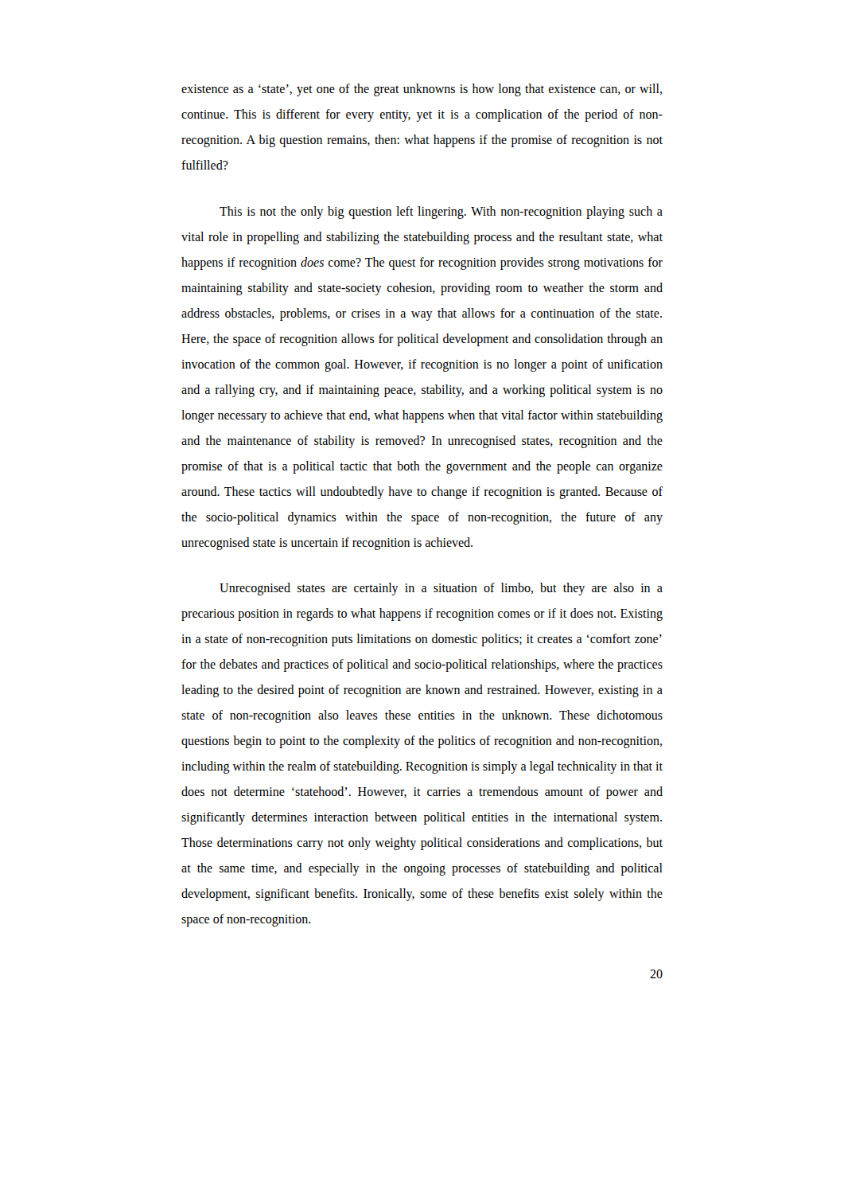existence as a ‘state’, yet one of the great unknowns is how long that existence can, or will, continue. This is different for every entity, yet it is a complication of the period of non-recognition. A big question remains, then: what happens if the promise of recognition is not fulfilled?
This is not the only big question left lingering. With non-recognition playing such a vital role in propelling and stabilizing the statebuilding process and the resultant state, what happens if recognition does come? The quest for recognition provides strong motivations for maintaining stability and state-society cohesion, providing room to weather the storm and address obstacles, problems, or crises in a way that allows for a continuation of the state. Here, the space of recognition allows for political development and consolidation through an invocation of the common goal. However, if recognition is no longer a point of unification and a rallying cry, and if maintaining peace, stability, and a working political system is no longer necessary to achieve that end, what happens when that vital factor within statebuilding and the maintenance of stability is removed? In unrecognised states, recognition and the promise of that is a political tactic that both the government and the people can organize around. These tactics will undoubtedly have to change if recognition is granted. Because of the socio-political dynamics within the space of non-recognition, the future of any unrecognised state is uncertain if recognition is achieved.
Unrecognised states are certainly in a situation of limbo, but they are also in a precarious position in regards to what happens if recognition comes or if it does not. Existing in a state of non-recognition puts limitations on domestic politics; it creates a ‘comfort zone’ for the debates and practices of political and socio-political relationships, where the practices leading to the desired point of recognition are known and restrained. However, existing in a state of non-recognition also leaves these entities in the unknown. These dichotomous questions begin to point to the complexity of the politics of recognition and non-recognition, including within the realm of statebuilding. Recognition is simply a legal technicality in that it does not determine ‘statehood’. However, it carries a tremendous amount of power and significantly determines interaction between political entities in the international system. Those determinations carry not only weighty political considerations and complications, but at the same time, and especially in the ongoing processes of statebuilding and political development, significant benefits. Ironically, some of these benefits exist solely within the space of non-recognition.
20